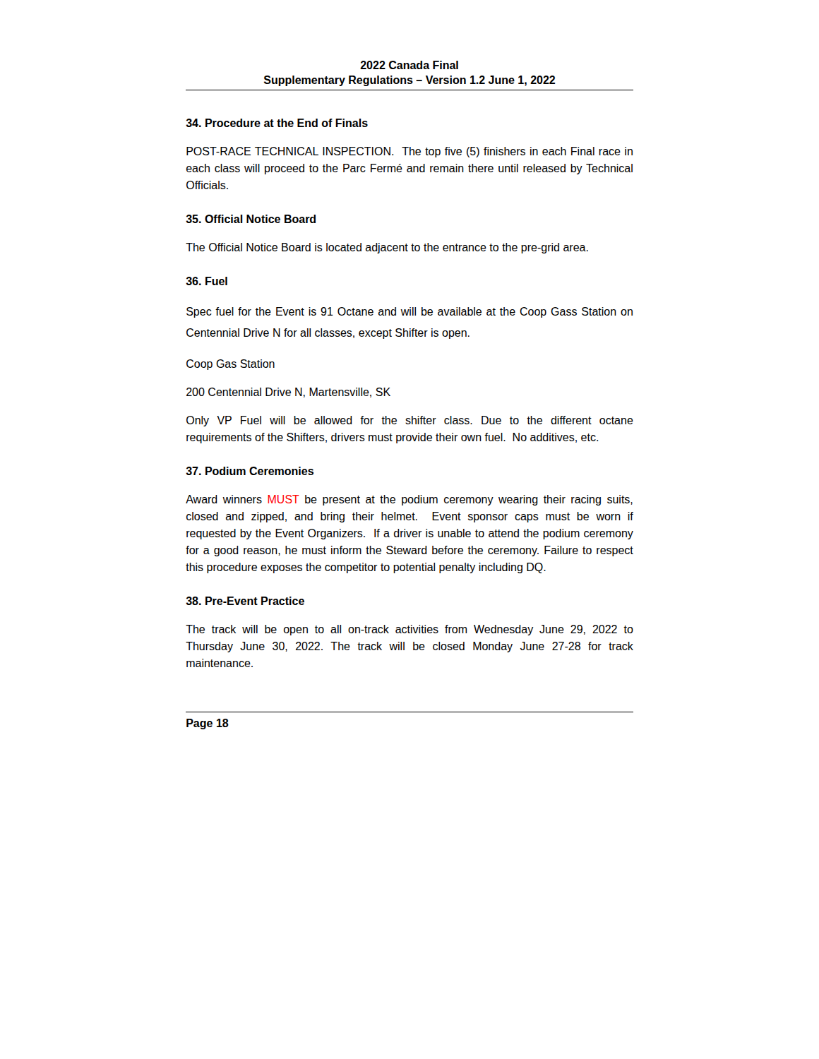2022 Canada Final Supplementary Regulations – Version 1.2 June 1, 2022
34. Procedure at the End of Finals
POST-RACE TECHNICAL INSPECTION. The top five (5) finishers in each Final race in each class will proceed to the Parc Fermé and remain there until released by Technical Officials.
35. Official Notice Board
The Official Notice Board is located adjacent to the entrance to the pre-grid area.
36. Fuel
Spec fuel for the Event is 91 Octane and will be available at the Coop Gass Station on Centennial Drive N for all classes, except Shifter is open.
Coop Gas Station
200 Centennial Drive N, Martensville, SK
Only VP Fuel will be allowed for the shifter class. Due to the different octane requirements of the Shifters, drivers must provide their own fuel. No additives, etc.
37. Podium Ceremonies
Award winners MUST be present at the podium ceremony wearing their racing suits, closed and zipped, and bring their helmet. Event sponsor caps must be worn if requested by the Event Organizers. If a driver is unable to attend the podium ceremony for a good reason, he must inform the Steward before the ceremony. Failure to respect this procedure exposes the competitor to potential penalty including DQ.
38. Pre-Event Practice
The track will be open to all on-track activities from Wednesday June 29, 2022 to Thursday June 30, 2022. The track will be closed Monday June 27-28 for track maintenance.
Page 18